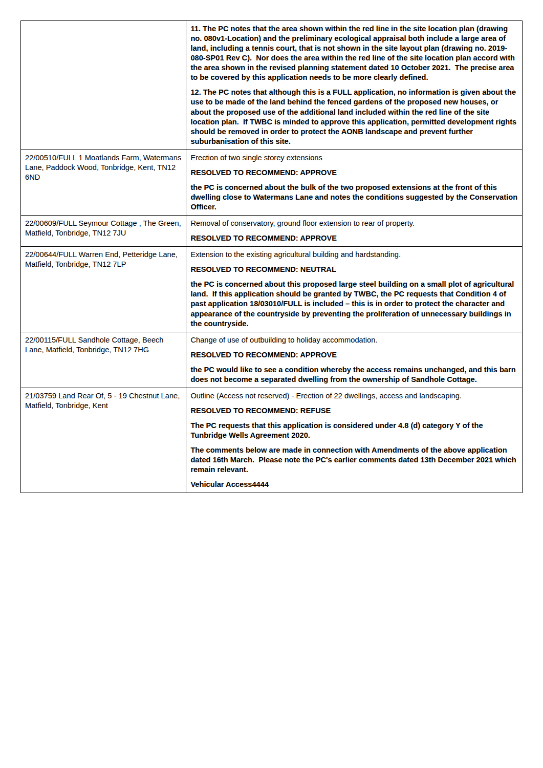| | 11. The PC notes that the area shown within the red line in the site location plan (drawing no. 080v1-Location) and the preliminary ecological appraisal both include a large area of land, including a tennis court, that is not shown in the site layout plan (drawing no. 2019-080-SP01 Rev C). Nor does the area within the red line of the site location plan accord with the area shown in the revised planning statement dated 10 October 2021. The precise area to be covered by this application needs to be more clearly defined. 12. The PC notes that although this is a FULL application, no information is given about the use to be made of the land behind the fenced gardens of the proposed new houses, or about the proposed use of the additional land included within the red line of the site location plan. If TWBC is minded to approve this application, permitted development rights should be removed in order to protect the AONB landscape and prevent further suburbanisation of this site. |
| 22/00510/FULL 1 Moatlands Farm, Watermans Lane, Paddock Wood, Tonbridge, Kent, TN12 6ND | Erection of two single storey extensions RESOLVED TO RECOMMEND: APPROVE the PC is concerned about the bulk of the two proposed extensions at the front of this dwelling close to Watermans Lane and notes the conditions suggested by the Conservation Officer. |
| 22/00609/FULL Seymour Cottage , The Green, Matfield, Tonbridge, TN12 7JU | Removal of conservatory, ground floor extension to rear of property. RESOLVED TO RECOMMEND: APPROVE |
| 22/00644/FULL Warren End, Petteridge Lane, Matfield, Tonbridge, TN12 7LP | Extension to the existing agricultural building and hardstanding. RESOLVED TO RECOMMEND: NEUTRAL the PC is concerned about this proposed large steel building on a small plot of agricultural land. If this application should be granted by TWBC, the PC requests that Condition 4 of past application 18/03010/FULL is included – this is in order to protect the character and appearance of the countryside by preventing the proliferation of unnecessary buildings in the countryside. |
| 22/00115/FULL Sandhole Cottage, Beech Lane, Matfield, Tonbridge, TN12 7HG | Change of use of outbuilding to holiday accommodation. RESOLVED TO RECOMMEND: APPROVE the PC would like to see a condition whereby the access remains unchanged, and this barn does not become a separated dwelling from the ownership of Sandhole Cottage. |
| 21/03759 Land Rear Of, 5 - 19 Chestnut Lane, Matfield, Tonbridge, Kent | Outline (Access not reserved) - Erection of 22 dwellings, access and landscaping. RESOLVED TO RECOMMEND: REFUSE The PC requests that this application is considered under 4.8 (d) category Y of the Tunbridge Wells Agreement 2020. The comments below are made in connection with Amendments of the above application dated 16th March. Please note the PC's earlier comments dated 13th December 2021 which remain relevant. Vehicular Access4444 |